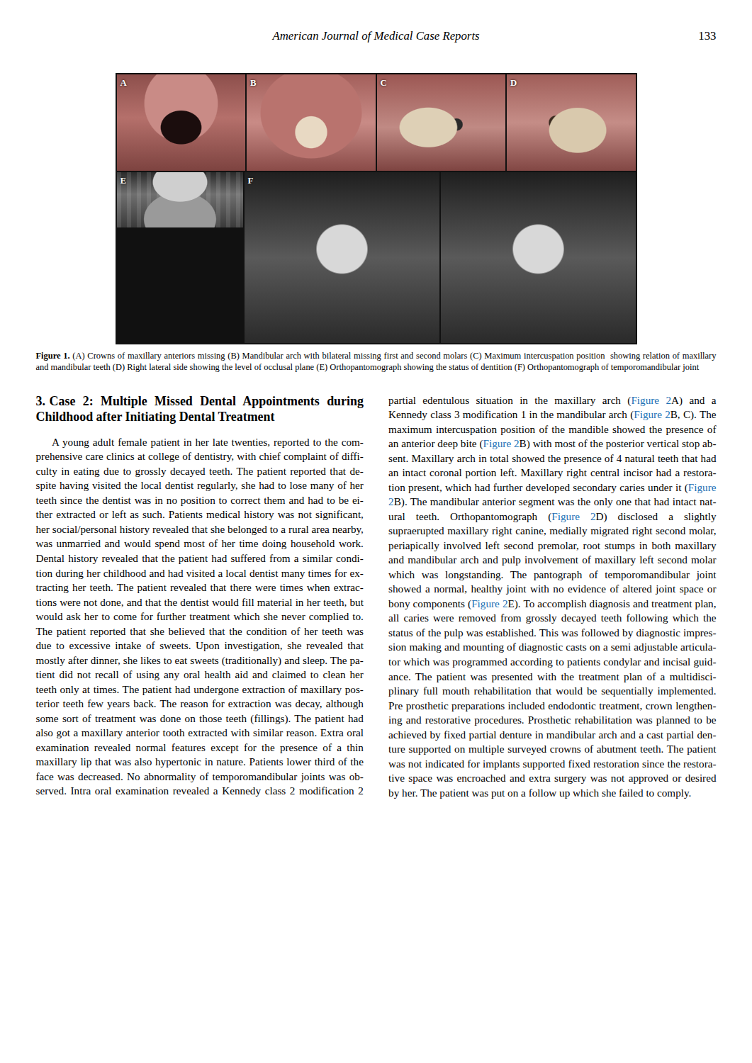American Journal of Medical Case Reports 133
A
B
C
D
E
F
Figure 1. (A) Crowns of maxillary anteriors missing (B) Mandibular arch with bilateral missing first and second molars (C) Maximum intercuspation position showing relation of maxillary and mandibular teeth (D) Right lateral side showing the level of occlusal plane (E) Orthopantomograph showing the status of dentition (F) Orthopantomograph of temporomandibular joint
3. Case 2: Multiple Missed Dental Appointments during Childhood after Initiating Dental Treatment
A young adult female patient in her late twenties, reported to the comprehensive care clinics at college of dentistry, with chief complaint of difficulty in eating due to grossly decayed teeth. The patient reported that despite having visited the local dentist regularly, she had to lose many of her teeth since the dentist was in no position to correct them and had to be either extracted or left as such. Patients medical history was not significant, her social/personal history revealed that she belonged to a rural area nearby, was unmarried and would spend most of her time doing household work. Dental history revealed that the patient had suffered from a similar condition during her childhood and had visited a local dentist many times for extracting her teeth. The patient revealed that there were times when extractions were not done, and that the dentist would fill material in her teeth, but would ask her to come for further treatment which she never complied to. The patient reported that she believed that the condition of her teeth was due to excessive intake of sweets. Upon investigation, she revealed that mostly after dinner, she likes to eat sweets (traditionally) and sleep. The patient did not recall of using any oral health aid and claimed to clean her teeth only at times. The patient had undergone extraction of maxillary posterior teeth few years back. The reason for extraction was decay, although some sort of treatment was done on those teeth (fillings). The patient had also got a maxillary anterior tooth extracted with similar reason. Extra oral examination revealed normal features except for the presence of a thin maxillary lip that was also hypertonic in nature. Patients lower third of the face was decreased. No abnormality of temporomandibular joints was observed. Intra oral examination revealed a Kennedy class 2 modification 2 partial edentulous situation in the maxillary arch (Figure 2 A) and a Kennedy class 3 modification 1 in the mandibular arch (Figure 2 B, C). The maximum intercuspation position of the mandible showed the presence of an anterior deep bite (Figure 2 B) with most of the posterior vertical stop absent. Maxillary arch in total showed the presence of 4 natural teeth that had an intact coronal portion left. Maxillary right central incisor had a restoration present, which had further developed secondary caries under it (Figure 2 B). The mandibular anterior segment was the only one that had intact natural teeth. Orthopantomograph (Figure 2 D) disclosed a slightly supraerupted maxillary right canine, medially migrated right second molar, periapically involved left second premolar, root stumps in both maxillary and mandibular arch and pulp involvement of maxillary left second molar which was longstanding. The pantograph of temporomandibular joint showed a normal, healthy joint with no evidence of altered joint space or bony components (Figure 2 E). To accomplish diagnosis and treatment plan, all caries were removed from grossly decayed teeth following which the status of the pulp was established. This was followed by diagnostic impression making and mounting of diagnostic casts on a semi adjustable articulator which was programmed according to patients condylar and incisal guidance. The patient was presented with the treatment plan of a multidisciplinary full mouth rehabilitation that would be sequentially implemented. Pre prosthetic preparations included endodontic treatment, crown lengthening and restorative procedures. Prosthetic rehabilitation was planned to be achieved by fixed partial denture in mandibular arch and a cast partial denture supported on multiple surveyed crowns of abutment teeth. The patient was not indicated for implants supported fixed restoration since the restorative space was encroached and extra surgery was not approved or desired by her. The patient was put on a follow up which she failed to comply.